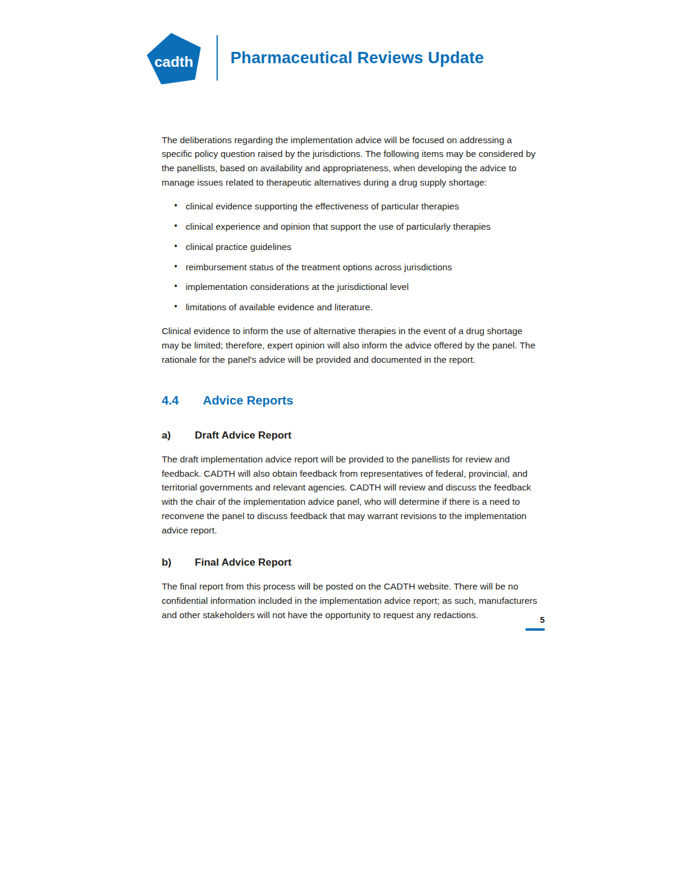cadth
Pharmaceutical Reviews Update
The deliberations regarding the implementation advice will be focused on addressing a specific policy question raised by the jurisdictions. The following items may be considered by the panellists, based on availability and appropriateness, when developing the advice to manage issues related to therapeutic alternatives during a drug supply shortage:
clinical evidence supporting the effectiveness of particular therapies
clinical experience and opinion that support the use of particularly therapies
clinical practice guidelines
reimbursement status of the treatment options across jurisdictions
implementation considerations at the jurisdictional level
limitations of available evidence and literature.
Clinical evidence to inform the use of alternative therapies in the event of a drug shortage may be limited; therefore, expert opinion will also inform the advice offered by the panel. The rationale for the panel's advice will be provided and documented in the report.
4.4 Advice Reports
a) Draft Advice Report
The draft implementation advice report will be provided to the panellists for review and feedback. CADTH will also obtain feedback from representatives of federal, provincial, and territorial governments and relevant agencies. CADTH will review and discuss the feedback with the chair of the implementation advice panel, who will determine if there is a need to reconvene the panel to discuss feedback that may warrant revisions to the implementation advice report.
b) Final Advice Report
The final report from this process will be posted on the CADTH website. There will be no confidential information included in the implementation advice report; as such, manufacturers and other stakeholders will not have the opportunity to request any redactions.
5